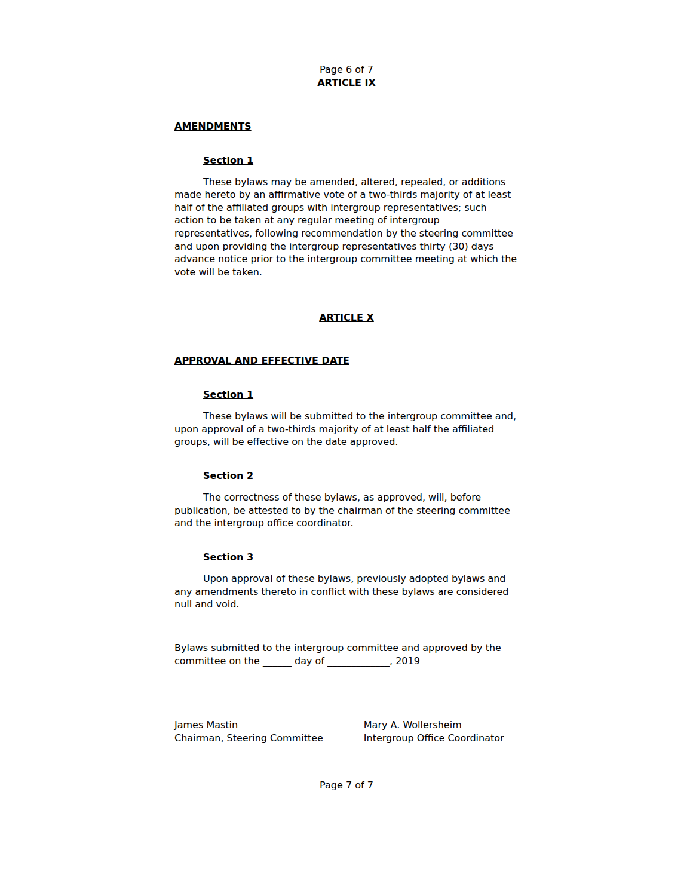Page 6 of 7
ARTICLE IX
AMENDMENTS
Section 1
These bylaws may be amended, altered, repealed, or additions made hereto by an affirmative vote of a two-thirds majority of at least half of the affiliated groups with intergroup representatives; such action to be taken at any regular meeting of intergroup representatives, following recommendation by the steering committee and upon providing the intergroup representatives thirty (30) days advance notice prior to the intergroup committee meeting at which the vote will be taken.
ARTICLE X
APPROVAL AND EFFECTIVE DATE
Section 1
These bylaws will be submitted to the intergroup committee and, upon approval of a two-thirds majority of at least half the affiliated groups, will be effective on the date approved.
Section 2
The correctness of these bylaws, as approved, will, before publication, be attested to by the chairman of the steering committee and the intergroup office coordinator.
Section 3
Upon approval of these bylaws, previously adopted bylaws and any amendments thereto in conflict with these bylaws are considered null and void.
Bylaws submitted to the intergroup committee and approved by the committee on the ______ day of _____________, 2019
| James Mastin Chairman, Steering Committee | Mary A. Wollersheim Intergroup Office Coordinator |
Page 7 of 7